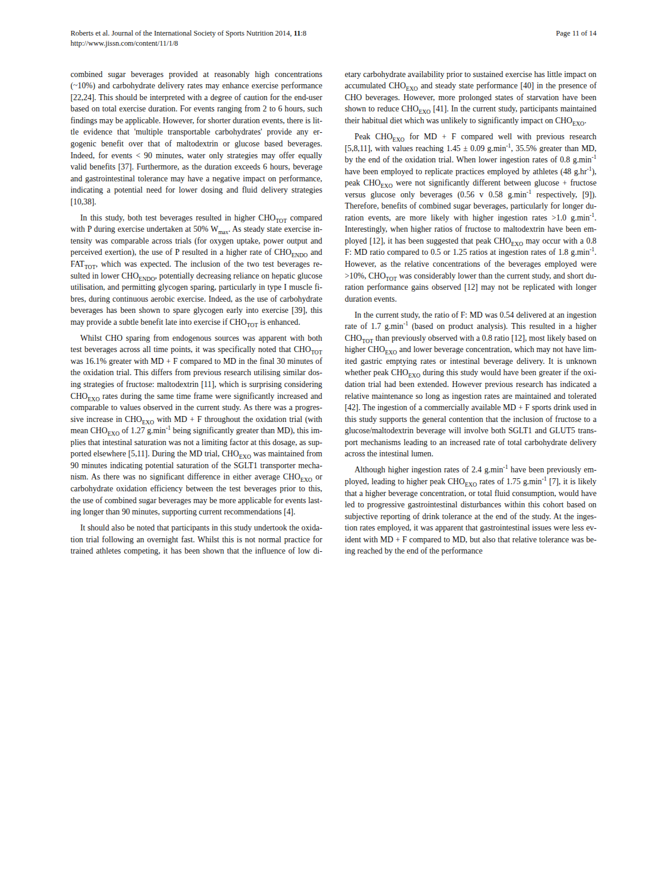Roberts et al. Journal of the International Society of Sports Nutrition 2014, 11:8
http://www.jissn.com/content/11/1/8
Page 11 of 14
combined sugar beverages provided at reasonably high concentrations (~10%) and carbohydrate delivery rates may enhance exercise performance [22,24]. This should be interpreted with a degree of caution for the end-user based on total exercise duration. For events ranging from 2 to 6 hours, such findings may be applicable. However, for shorter duration events, there is little evidence that 'multiple transportable carbohydrates' provide any ergogenic benefit over that of maltodextrin or glucose based beverages. Indeed, for events < 90 minutes, water only strategies may offer equally valid benefits [37]. Furthermore, as the duration exceeds 6 hours, beverage and gastrointestinal tolerance may have a negative impact on performance, indicating a potential need for lower dosing and fluid delivery strategies [10,38].
In this study, both test beverages resulted in higher CHOTOT compared with P during exercise undertaken at 50% Wmax. As steady state exercise intensity was comparable across trials (for oxygen uptake, power output and perceived exertion), the use of P resulted in a higher rate of CHOENDO and FATTOT, which was expected. The inclusion of the two test beverages resulted in lower CHOENDO, potentially decreasing reliance on hepatic glucose utilisation, and permitting glycogen sparing, particularly in type I muscle fibres, during continuous aerobic exercise. Indeed, as the use of carbohydrate beverages has been shown to spare glycogen early into exercise [39], this may provide a subtle benefit late into exercise if CHOTOT is enhanced.
Whilst CHO sparing from endogenous sources was apparent with both test beverages across all time points, it was specifically noted that CHOTOT was 16.1% greater with MD + F compared to MD in the final 30 minutes of the oxidation trial. This differs from previous research utilising similar dosing strategies of fructose: maltodextrin [11], which is surprising considering CHOEXO rates during the same time frame were significantly increased and comparable to values observed in the current study. As there was a progressive increase in CHOEXO with MD + F throughout the oxidation trial (with mean CHOEXO of 1.27 g.min-1 being significantly greater than MD), this implies that intestinal saturation was not a limiting factor at this dosage, as supported elsewhere [5,11]. During the MD trial, CHOEXO was maintained from 90 minutes indicating potential saturation of the SGLT1 transporter mechanism. As there was no significant difference in either average CHOEXO or carbohydrate oxidation efficiency between the test beverages prior to this, the use of combined sugar beverages may be more applicable for events lasting longer than 90 minutes, supporting current recommendations [4].
It should also be noted that participants in this study undertook the oxidation trial following an overnight fast. Whilst this is not normal practice for trained athletes competing, it has been shown that the influence of low dietary carbohydrate availability prior to sustained exercise has little impact on accumulated CHOEXO and steady state performance [40] in the presence of CHO beverages. However, more prolonged states of starvation have been shown to reduce CHOEXO [41]. In the current study, participants maintained their habitual diet which was unlikely to significantly impact on CHOEXO.
Peak CHOEXO for MD + F compared well with previous research [5,8,11], with values reaching 1.45 ± 0.09 g.min-1, 35.5% greater than MD, by the end of the oxidation trial. When lower ingestion rates of 0.8 g.min-1 have been employed to replicate practices employed by athletes (48 g.hr-1), peak CHOEXO were not significantly different between glucose + fructose versus glucose only beverages (0.56 v 0.58 g.min-1 respectively, [9]). Therefore, benefits of combined sugar beverages, particularly for longer duration events, are more likely with higher ingestion rates >1.0 g.min-1. Interestingly, when higher ratios of fructose to maltodextrin have been employed [12], it has been suggested that peak CHOEXO may occur with a 0.8 F: MD ratio compared to 0.5 or 1.25 ratios at ingestion rates of 1.8 g.min-1. However, as the relative concentrations of the beverages employed were >10%, CHOTOT was considerably lower than the current study, and short duration performance gains observed [12] may not be replicated with longer duration events.
In the current study, the ratio of F: MD was 0.54 delivered at an ingestion rate of 1.7 g.min-1 (based on product analysis). This resulted in a higher CHOTOT than previously observed with a 0.8 ratio [12], most likely based on higher CHOEXO and lower beverage concentration, which may not have limited gastric emptying rates or intestinal beverage delivery. It is unknown whether peak CHOEXO during this study would have been greater if the oxidation trial had been extended. However previous research has indicated a relative maintenance so long as ingestion rates are maintained and tolerated [42]. The ingestion of a commercially available MD + F sports drink used in this study supports the general contention that the inclusion of fructose to a glucose/maltodextrin beverage will involve both SGLT1 and GLUT5 transport mechanisms leading to an increased rate of total carbohydrate delivery across the intestinal lumen.
Although higher ingestion rates of 2.4 g.min-1 have been previously employed, leading to higher peak CHOEXO rates of 1.75 g.min-1 [7], it is likely that a higher beverage concentration, or total fluid consumption, would have led to progressive gastrointestinal disturbances within this cohort based on subjective reporting of drink tolerance at the end of the study. At the ingestion rates employed, it was apparent that gastrointestinal issues were less evident with MD + F compared to MD, but also that relative tolerance was being reached by the end of the performance